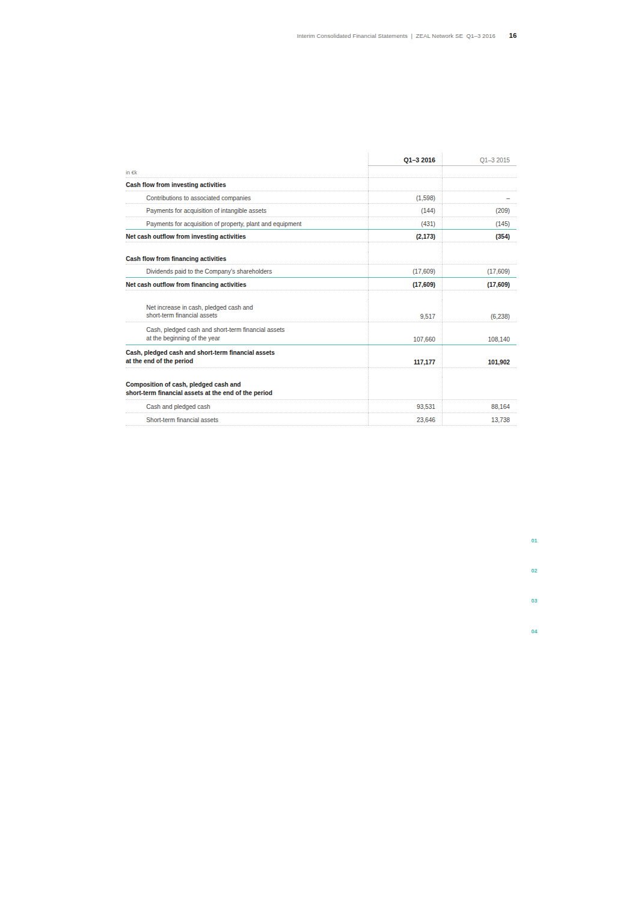Interim Consolidated Financial Statements | ZEAL Network SE Q1–3 2016 16
| | Q1–3 2016 | Q1–3 2015 |
| --- | --- | --- |
| in €k | | |
| Cash flow from investing activities | | |
| Contributions to associated companies | (1,598) | – |
| Payments for acquisition of intangible assets | (144) | (209) |
| Payments for acquisition of property, plant and equipment | (431) | (145) |
| Net cash outflow from investing activities | (2,173) | (354) |
| Cash flow from financing activities | | |
| Dividends paid to the Company's shareholders | (17,609) | (17,609) |
| Net cash outflow from financing activities | (17,609) | (17,609) |
| Net increase in cash, pledged cash and short-term financial assets | 9,517 | (6,238) |
| Cash, pledged cash and short-term financial assets at the beginning of the year | 107,660 | 108,140 |
| Cash, pledged cash and short-term financial assets at the end of the period | 117,177 | 101,902 |
| Composition of cash, pledged cash and short-term financial assets at the end of the period | | |
| Cash and pledged cash | 93,531 | 88,164 |
| Short-term financial assets | 23,646 | 13,738 |
01
02
03
04